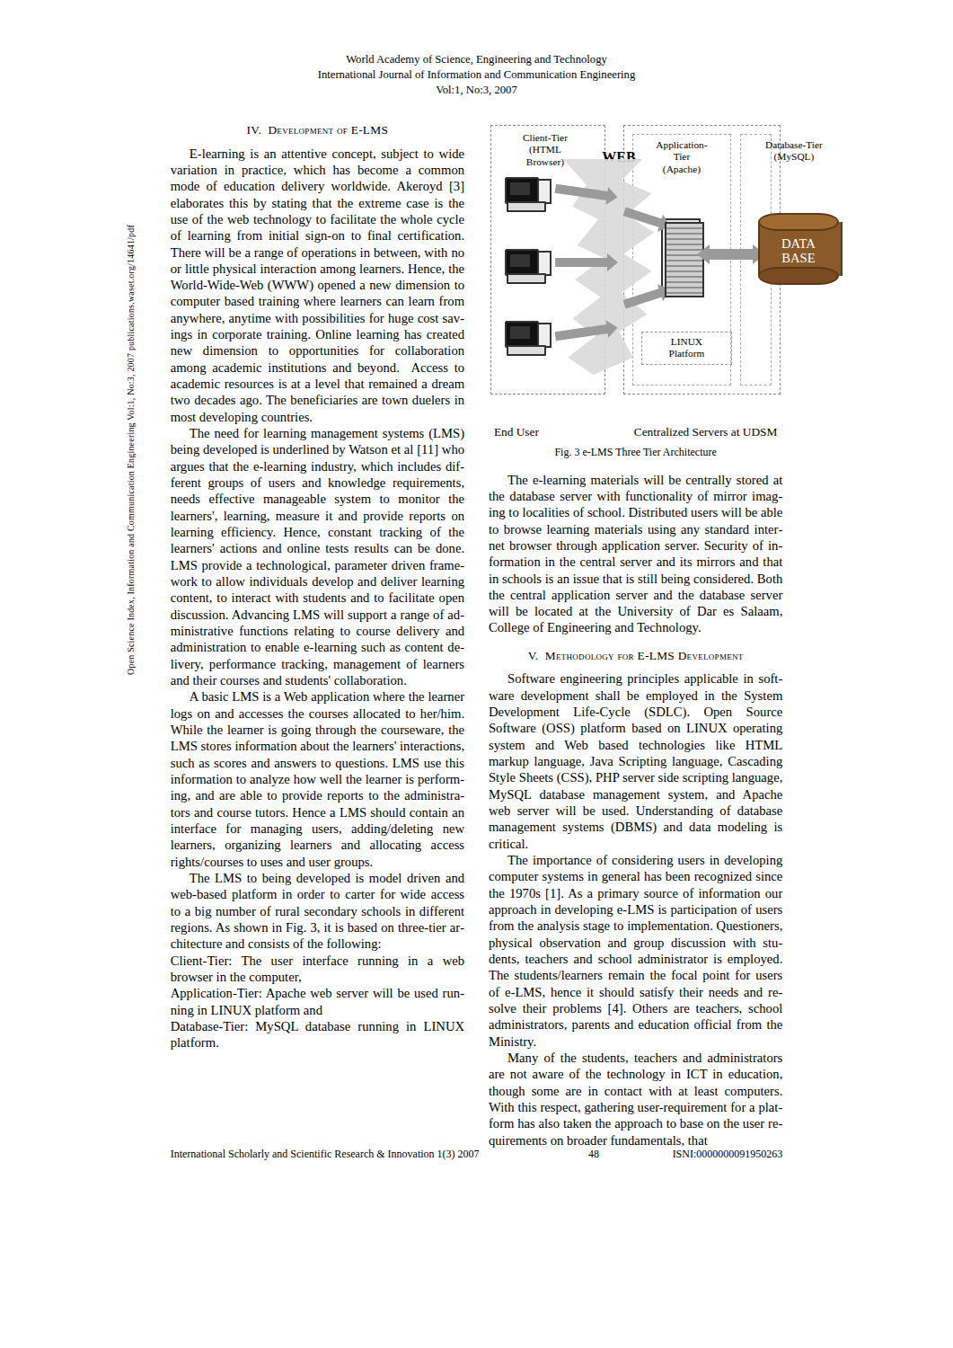World Academy of Science, Engineering and Technology
International Journal of Information and Communication Engineering
Vol:1, No:3, 2007
Open Science Index, Information and Communication Engineering Vol:1, No:3, 2007 publications.waset.org/14641/pdf
IV. Development of E-LMS
E-learning is an attentive concept, subject to wide variation in practice, which has become a common mode of education delivery worldwide. Akeroyd [3] elaborates this by stating that the extreme case is the use of the web technology to facilitate the whole cycle of learning from initial sign-on to final certification. There will be a range of operations in between, with no or little physical interaction among learners. Hence, the World-Wide-Web (WWW) opened a new dimension to computer based training where learners can learn from anywhere, anytime with possibilities for huge cost savings in corporate training. Online learning has created new dimension to opportunities for collaboration among academic institutions and beyond. Access to academic resources is at a level that remained a dream two decades ago. The beneficiaries are town duelers in most developing countries.
The need for learning management systems (LMS) being developed is underlined by Watson et al [11] who argues that the e-learning industry, which includes different groups of users and knowledge requirements, needs effective manageable system to monitor the learners', learning, measure it and provide reports on learning efficiency. Hence, constant tracking of the learners' actions and online tests results can be done. LMS provide a technological, parameter driven framework to allow individuals develop and deliver learning content, to interact with students and to facilitate open discussion. Advancing LMS will support a range of administrative functions relating to course delivery and administration to enable e-learning such as content delivery, performance tracking, management of learners and their courses and students' collaboration.
A basic LMS is a Web application where the learner logs on and accesses the courses allocated to her/him. While the learner is going through the courseware, the LMS stores information about the learners' interactions, such as scores and answers to questions. LMS use this information to analyze how well the learner is performing, and are able to provide reports to the administrators and course tutors. Hence a LMS should contain an interface for managing users, adding/deleting new learners, organizing learners and allocating access rights/courses to uses and user groups.
The LMS to being developed is model driven and web-based platform in order to carter for wide access to a big number of rural secondary schools in different regions. As shown in Fig. 3, it is based on three-tier architecture and consists of the following:
Client-Tier: The user interface running in a web browser in the computer,
Application-Tier: Apache web server will be used running in LINUX platform and
Database-Tier: MySQL database running in LINUX platform.
Client-Tier
(HTML
Browser)
WEB
Application-
Tier
(Apache)
Database-Tier
(MySQL)
DATA
BASE
LINUX
Platform
End User Centralized Servers at UDSM
Fig. 3 e-LMS Three Tier Architecture
The e-learning materials will be centrally stored at the database server with functionality of mirror imaging to localities of school. Distributed users will be able to browse learning materials using any standard internet browser through application server. Security of information in the central server and its mirrors and that in schools is an issue that is still being considered. Both the central application server and the database server will be located at the University of Dar es Salaam, College of Engineering and Technology.
V. Methodology for E-LMS Development
Software engineering principles applicable in software development shall be employed in the System Development Life-Cycle (SDLC). Open Source Software (OSS) platform based on LINUX operating system and Web based technologies like HTML markup language, Java Scripting language, Cascading Style Sheets (CSS), PHP server side scripting language, MySQL database management system, and Apache web server will be used. Understanding of database management systems (DBMS) and data modeling is critical.
The importance of considering users in developing computer systems in general has been recognized since the 1970s [1]. As a primary source of information our approach in developing e-LMS is participation of users from the analysis stage to implementation. Questioners, physical observation and group discussion with students, teachers and school administrator is employed. The students/learners remain the focal point for users of e-LMS, hence it should satisfy their needs and resolve their problems [4]. Others are teachers, school administrators, parents and education official from the Ministry.
Many of the students, teachers and administrators are not aware of the technology in ICT in education, though some are in contact with at least computers. With this respect, gathering user-requirement for a platform has also taken the approach to base on the user requirements on broader fundamentals, that
International Scholarly and Scientific Research & Innovation 1(3) 2007 48 ISNI:0000000091950263